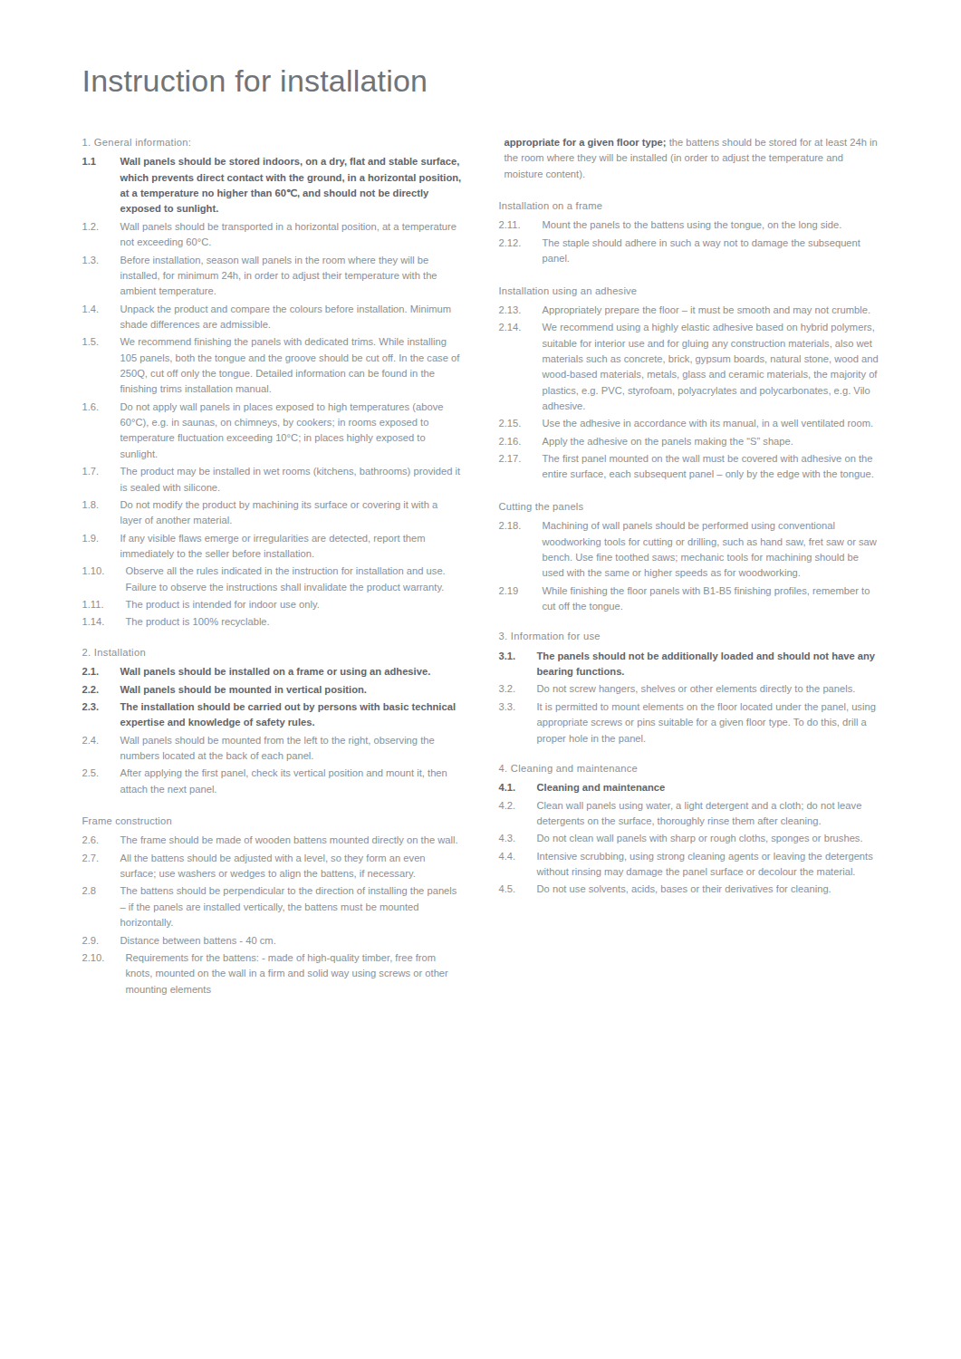Instruction for installation
1. General information:
1.1
Wall panels should be stored indoors, on a dry, flat and stable surface, which prevents direct contact with the ground, in a horizontal position, at a temperature no higher than 60℃, and should not be directly exposed to sunlight.
1.2.
Wall panels should be transported in a horizontal position, at a temperature not exceeding 60°C.
1.3.
Before installation, season wall panels in the room where they will be installed, for minimum 24h, in order to adjust their temperature with the ambient temperature.
1.4.
Unpack the product and compare the colours before installation. Minimum shade differences are admissible.
1.5.
We recommend finishing the panels with dedicated trims. While installing 105 panels, both the tongue and the groove should be cut off. In the case of 250Q, cut off only the tongue. Detailed information can be found in the finishing trims installation manual.
1.6.
Do not apply wall panels in places exposed to high temperatures (above 60°C), e.g. in saunas, on chimneys, by cookers; in rooms exposed to temperature fluctuation exceeding 10°C; in places highly exposed to sunlight.
1.7.
The product may be installed in wet rooms (kitchens, bathrooms) provided it is sealed with silicone.
1.8.
Do not modify the product by machining its surface or covering it with a layer of another material.
1.9.
If any visible flaws emerge or irregularities are detected, report them immediately to the seller before installation.
1.10.
Observe all the rules indicated in the instruction for installation and use. Failure to observe the instructions shall invalidate the product warranty.
1.11.
The product is intended for indoor use only.
1.14.
The product is 100% recyclable.
2. Installation
2.1.
Wall panels should be installed on a frame or using an adhesive.
2.2.
Wall panels should be mounted in vertical position.
2.3.
The installation should be carried out by persons with basic technical expertise and knowledge of safety rules.
2.4.
Wall panels should be mounted from the left to the right, observing the numbers located at the back of each panel.
2.5.
After applying the first panel, check its vertical position and mount it, then attach the next panel.
Frame construction
2.6.
The frame should be made of wooden battens mounted directly on the wall.
2.7.
All the battens should be adjusted with a level, so they form an even surface; use washers or wedges to align the battens, if necessary.
2.8
The battens should be perpendicular to the direction of installing the panels – if the panels are installed vertically, the battens must be mounted horizontally.
2.9.
Distance between battens - 40 cm.
2.10.
Requirements for the battens: - made of high-quality timber, free from knots, mounted on the wall in a firm and solid way using screws or other mounting elements
appropriate for a given floor type; the battens should be stored for at least 24h in the room where they will be installed (in order to adjust the temperature and moisture content).
Installation on a frame
2.11.
Mount the panels to the battens using the tongue, on the long side.
2.12.
The staple should adhere in such a way not to damage the subsequent panel.
Installation using an adhesive
2.13.
Appropriately prepare the floor – it must be smooth and may not crumble.
2.14.
We recommend using a highly elastic adhesive based on hybrid polymers, suitable for interior use and for gluing any construction materials, also wet materials such as concrete, brick, gypsum boards, natural stone, wood and wood-based materials, metals, glass and ceramic materials, the majority of plastics, e.g. PVC, styrofoam, polyacrylates and polycarbonates, e.g. Vilo adhesive.
2.15.
Use the adhesive in accordance with its manual, in a well ventilated room.
2.16.
Apply the adhesive on the panels making the “S” shape.
2.17.
The first panel mounted on the wall must be covered with adhesive on the entire surface, each subsequent panel – only by the edge with the tongue.
Cutting the panels
2.18.
Machining of wall panels should be performed using conventional woodworking tools for cutting or drilling, such as hand saw, fret saw or saw bench. Use fine toothed saws; mechanic tools for machining should be used with the same or higher speeds as for woodworking.
2.19
While finishing the floor panels with B1-B5 finishing profiles, remember to cut off the tongue.
3. Information for use
3.1.
The panels should not be additionally loaded and should not have any bearing functions.
3.2.
Do not screw hangers, shelves or other elements directly to the panels.
3.3.
It is permitted to mount elements on the floor located under the panel, using appropriate screws or pins suitable for a given floor type. To do this, drill a proper hole in the panel.
4. Cleaning and maintenance
4.1.
Cleaning and maintenance
4.2.
Clean wall panels using water, a light detergent and a cloth; do not leave detergents on the surface, thoroughly rinse them after cleaning.
4.3.
Do not clean wall panels with sharp or rough cloths, sponges or brushes.
4.4.
Intensive scrubbing, using strong cleaning agents or leaving the detergents without rinsing may damage the panel surface or decolour the material.
4.5.
Do not use solvents, acids, bases or their derivatives for cleaning.